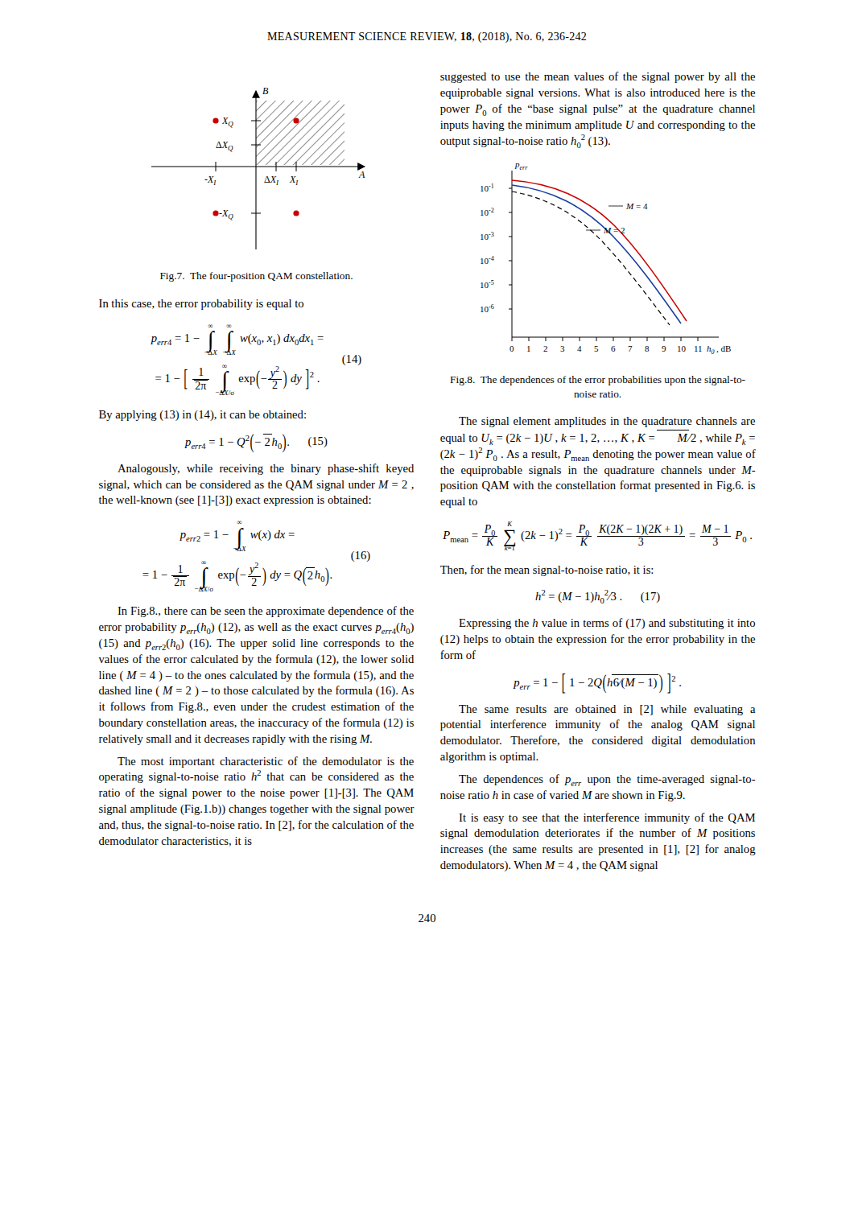MEASUREMENT SCIENCE REVIEW, 18, (2018), No. 6, 236-242
B A XQ ΔXQ -XQ XI ΔXI -XI
Fig.7. The four-position QAM constellation.
In this case, the error probability is equal to
perr4 = 1 − ∞∫−ΔX ∞∫−ΔX w(x0, x1) dx0dx1 =
= 1 − [ 12π ∞∫−ΔX/σ exp(−y22) dy ]2 .
(14)
By applying (13) in (14), it can be obtained:
perr4 = 1 − Q2(− 2 h0).
(15)
Analogously, while receiving the binary phase-shift keyed signal, which can be considered as the QAM signal under M = 2 , the well-known (see [1]-[3]) exact expression is obtained:
perr2 = 1 − ∞∫−ΔX w(x) dx =
= 1 − 12π ∞∫−ΔX/σ exp(−y22) dy = Q(2 h0).
(16)
In Fig.8., there can be seen the approximate dependence of the error probability perr(h0) (12), as well as the exact curves perr4(h0) (15) and perr2(h0) (16). The upper solid line corresponds to the values of the error calculated by the formula (12), the lower solid line ( M = 4 ) – to the ones calculated by the formula (15), and the dashed line ( M = 2 ) – to those calculated by the formula (16). As it follows from Fig.8., even under the crudest estimation of the boundary constellation areas, the inaccuracy of the formula (12) is relatively small and it decreases rapidly with the rising M.
The most important characteristic of the demodulator is the operating signal-to-noise ratio h2 that can be considered as the ratio of the signal power to the noise power [1]-[3]. The QAM signal amplitude (Fig.1.b)) changes together with the signal power and, thus, the signal-to-noise ratio. In [2], for the calculation of the demodulator characteristics, it is
suggested to use the mean values of the signal power by all the equiprobable signal versions. What is also introduced here is the power P0 of the “base signal pulse” at the quadrature channel inputs having the minimum amplitude U and corresponding to the output signal-to-noise ratio h02 (13).
perr 10-1 10-2 10-3 10-4 10-5 10-6 0 1 2 3 4 5 6 7 8 9 10 11 h0 , dB M = 4 M = 2
Fig.8. The dependences of the error probabilities upon the signal-to-noise ratio.
The signal element amplitudes in the quadrature channels are equal to Uk = (2k − 1)U , k = 1, 2, …, K , K = M⁄2 , while Pk = (2k − 1)2 P0 . As a result, Pmean denoting the power mean value of the equiprobable signals in the quadrature channels under M-position QAM with the constellation format presented in Fig.6. is equal to
Pmean = P0 K K∑k=1 (2k − 1)2 = P0 K K(2K − 1)(2K + 1) 3 = M − 13 P0 .
Then, for the mean signal-to-noise ratio, it is:
h2 = (M − 1)h02⁄3 .
(17)
Expressing the h value in terms of (17) and substituting it into (12) helps to obtain the expression for the error probability in the form of
perr = 1 − [ 1 − 2Q(h 6⁄(M − 1)) ]2 .
The same results are obtained in [2] while evaluating a potential interference immunity of the analog QAM signal demodulator. Therefore, the considered digital demodulation algorithm is optimal.
The dependences of perr upon the time-averaged signal-to-noise ratio h in case of varied M are shown in Fig.9.
It is easy to see that the interference immunity of the QAM signal demodulation deteriorates if the number of M positions increases (the same results are presented in [1], [2] for analog demodulators). When M = 4 , the QAM signal
240